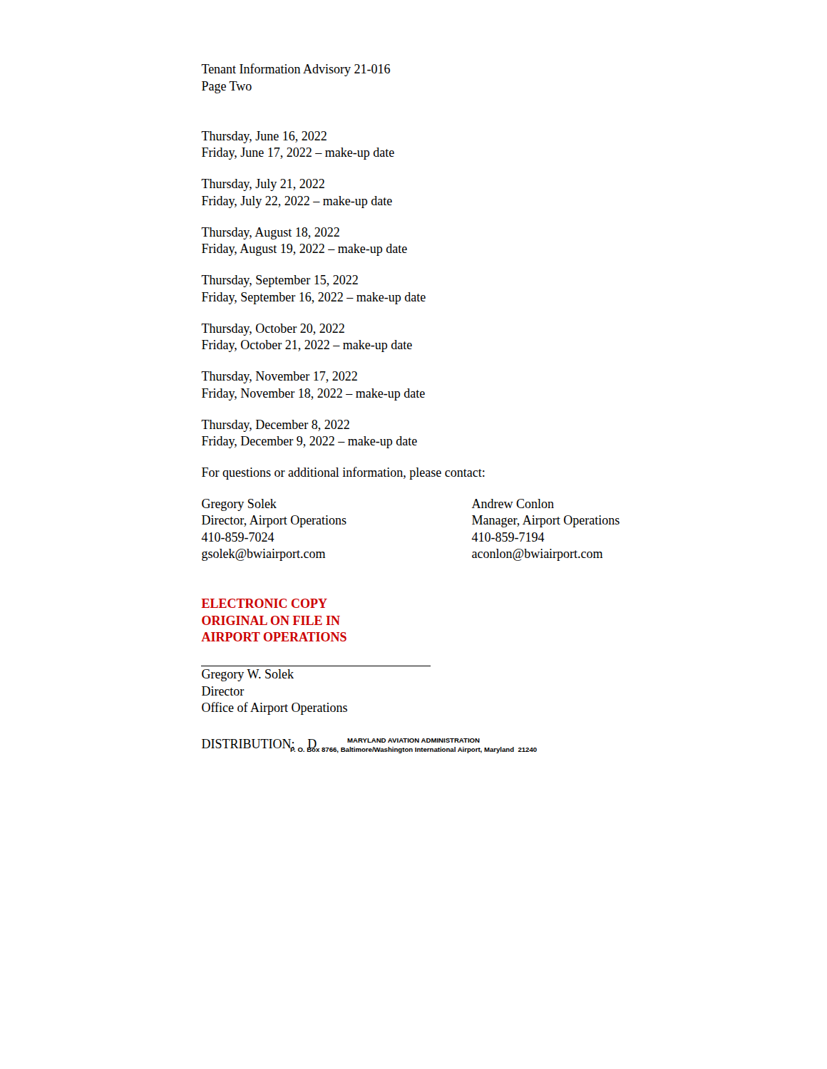Tenant Information Advisory 21-016
Page Two
Thursday, June 16, 2022
Friday, June 17, 2022 – make-up date
Thursday, July 21, 2022
Friday, July 22, 2022 – make-up date
Thursday, August 18, 2022
Friday, August 19, 2022 – make-up date
Thursday, September 15, 2022
Friday, September 16, 2022 – make-up date
Thursday, October 20, 2022
Friday, October 21, 2022 – make-up date
Thursday, November 17, 2022
Friday, November 18, 2022 – make-up date
Thursday, December 8, 2022
Friday, December 9, 2022 – make-up date
For questions or additional information, please contact:
| Gregory Solek | Andrew Conlon |
| Director, Airport Operations | Manager, Airport Operations |
| 410-859-7024 | 410-859-7194 |
| gsolek@bwiairport.com | aconlon@bwiairport.com |
ELECTRONIC COPY
ORIGINAL ON FILE IN
AIRPORT OPERATIONS
Gregory W. Solek
Director
Office of Airport Operations
DISTRIBUTION: D
MARYLAND AVIATION ADMINISTRATION
P. O. Box 8766, Baltimore/Washington International Airport, Maryland 21240